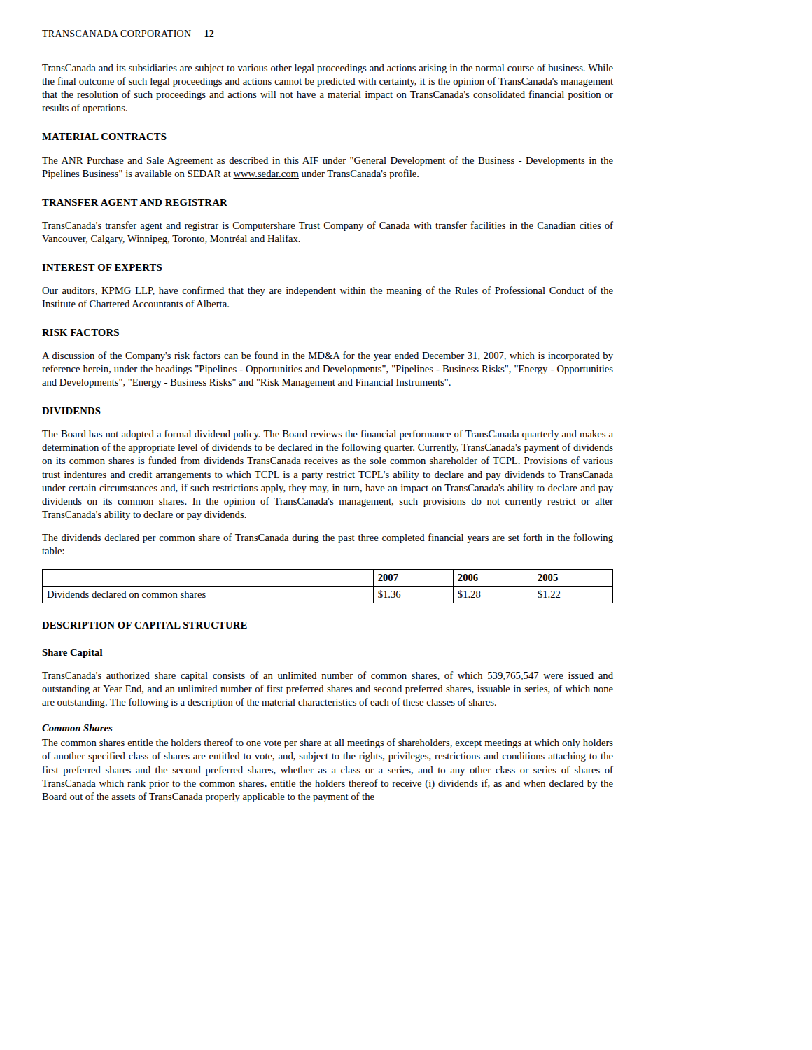TRANSCANADA CORPORATION12
TransCanada and its subsidiaries are subject to various other legal proceedings and actions arising in the normal course of business. While the final outcome of such legal proceedings and actions cannot be predicted with certainty, it is the opinion of TransCanada's management that the resolution of such proceedings and actions will not have a material impact on TransCanada's consolidated financial position or results of operations.
Material Contracts
The ANR Purchase and Sale Agreement as described in this AIF under "General Development of the Business - Developments in the Pipelines Business" is available on SEDAR at www.sedar.com under TransCanada's profile.
Transfer Agent and Registrar
TransCanada's transfer agent and registrar is Computershare Trust Company of Canada with transfer facilities in the Canadian cities of Vancouver, Calgary, Winnipeg, Toronto, Montréal and Halifax.
Interest of Experts
Our auditors, KPMG LLP, have confirmed that they are independent within the meaning of the Rules of Professional Conduct of the Institute of Chartered Accountants of Alberta.
Risk Factors
A discussion of the Company's risk factors can be found in the MD&A for the year ended December 31, 2007, which is incorporated by reference herein, under the headings "Pipelines - Opportunities and Developments", "Pipelines - Business Risks", "Energy - Opportunities and Developments", "Energy - Business Risks" and "Risk Management and Financial Instruments".
Dividends
The Board has not adopted a formal dividend policy. The Board reviews the financial performance of TransCanada quarterly and makes a determination of the appropriate level of dividends to be declared in the following quarter. Currently, TransCanada's payment of dividends on its common shares is funded from dividends TransCanada receives as the sole common shareholder of TCPL. Provisions of various trust indentures and credit arrangements to which TCPL is a party restrict TCPL's ability to declare and pay dividends to TransCanada under certain circumstances and, if such restrictions apply, they may, in turn, have an impact on TransCanada's ability to declare and pay dividends on its common shares. In the opinion of TransCanada's management, such provisions do not currently restrict or alter TransCanada's ability to declare or pay dividends.
The dividends declared per common share of TransCanada during the past three completed financial years are set forth in the following table:
| | 2007 | 2006 | 2005 |
| Dividends declared on common shares | $1.36 | $1.28 | $1.22 |
Description of Capital Structure
Share Capital
TransCanada's authorized share capital consists of an unlimited number of common shares, of which 539,765,547 were issued and outstanding at Year End, and an unlimited number of first preferred shares and second preferred shares, issuable in series, of which none are outstanding. The following is a description of the material characteristics of each of these classes of shares.
Common Shares
The common shares entitle the holders thereof to one vote per share at all meetings of shareholders, except meetings at which only holders of another specified class of shares are entitled to vote, and, subject to the rights, privileges, restrictions and conditions attaching to the first preferred shares and the second preferred shares, whether as a class or a series, and to any other class or series of shares of TransCanada which rank prior to the common shares, entitle the holders thereof to receive (i) dividends if, as and when declared by the Board out of the assets of TransCanada properly applicable to the payment of the